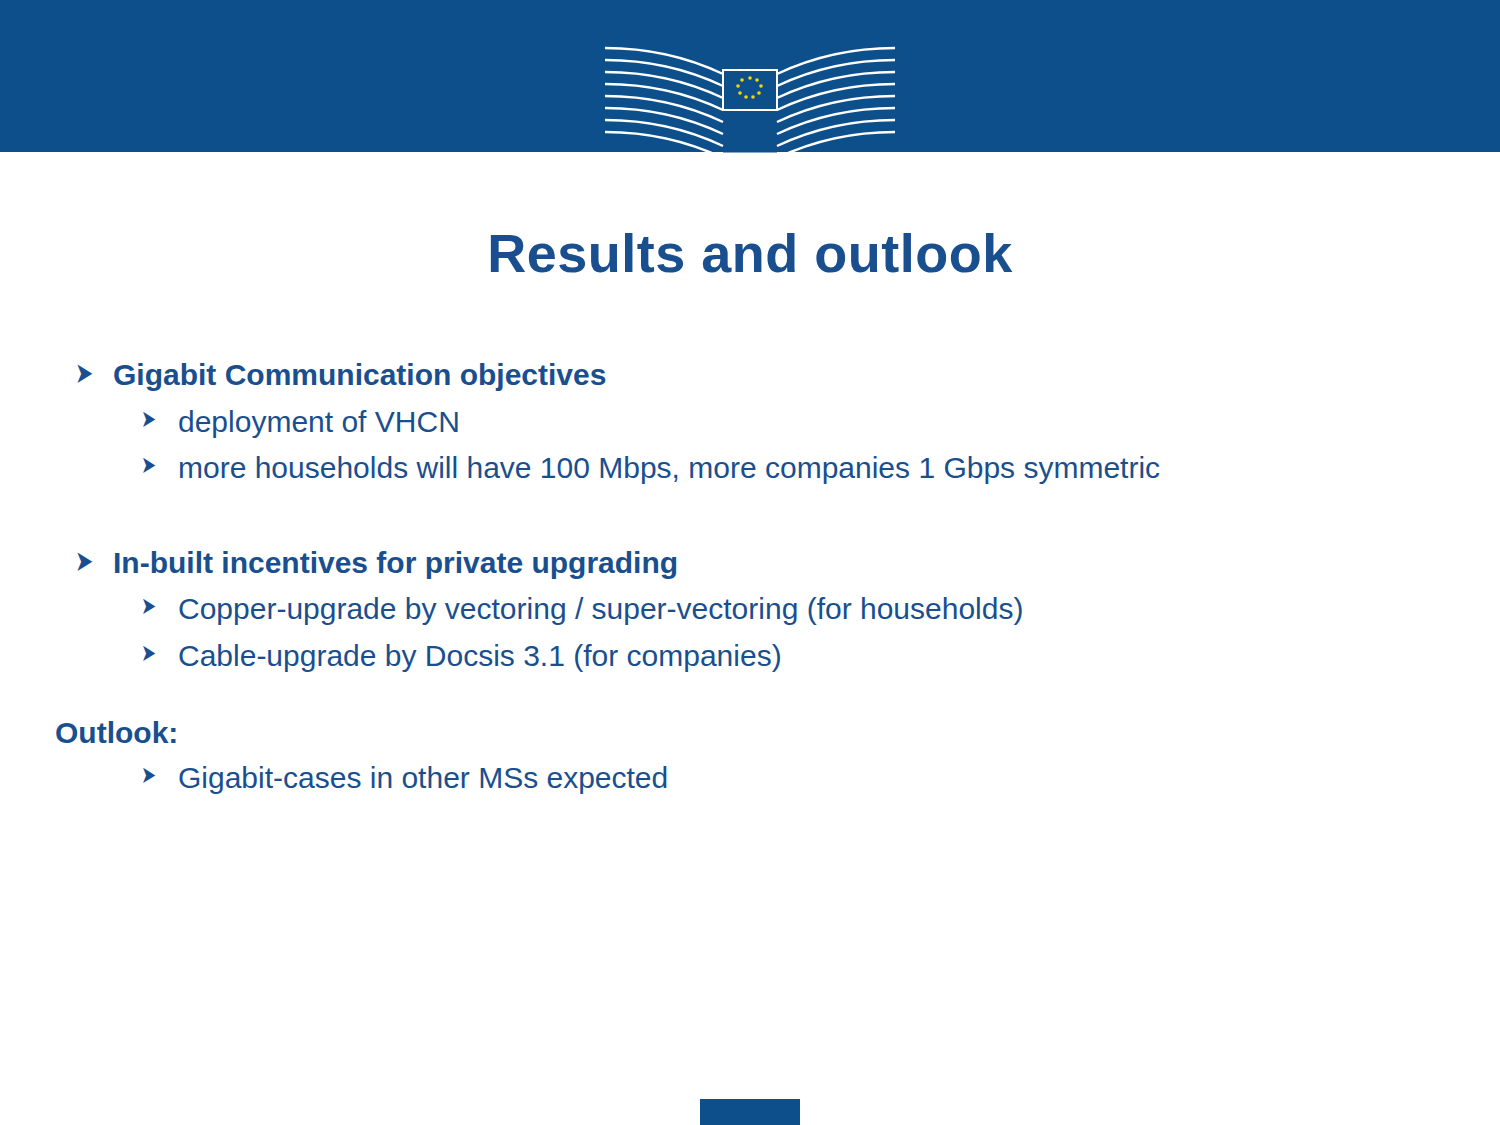European Commission
Results and outlook
Gigabit Communication objectives
deployment of VHCN
more households will have 100 Mbps, more companies 1 Gbps symmetric
In-built incentives for private upgrading
Copper-upgrade by vectoring / super-vectoring (for households)
Cable-upgrade by Docsis 3.1 (for companies)
Outlook:
Gigabit-cases in other MSs expected